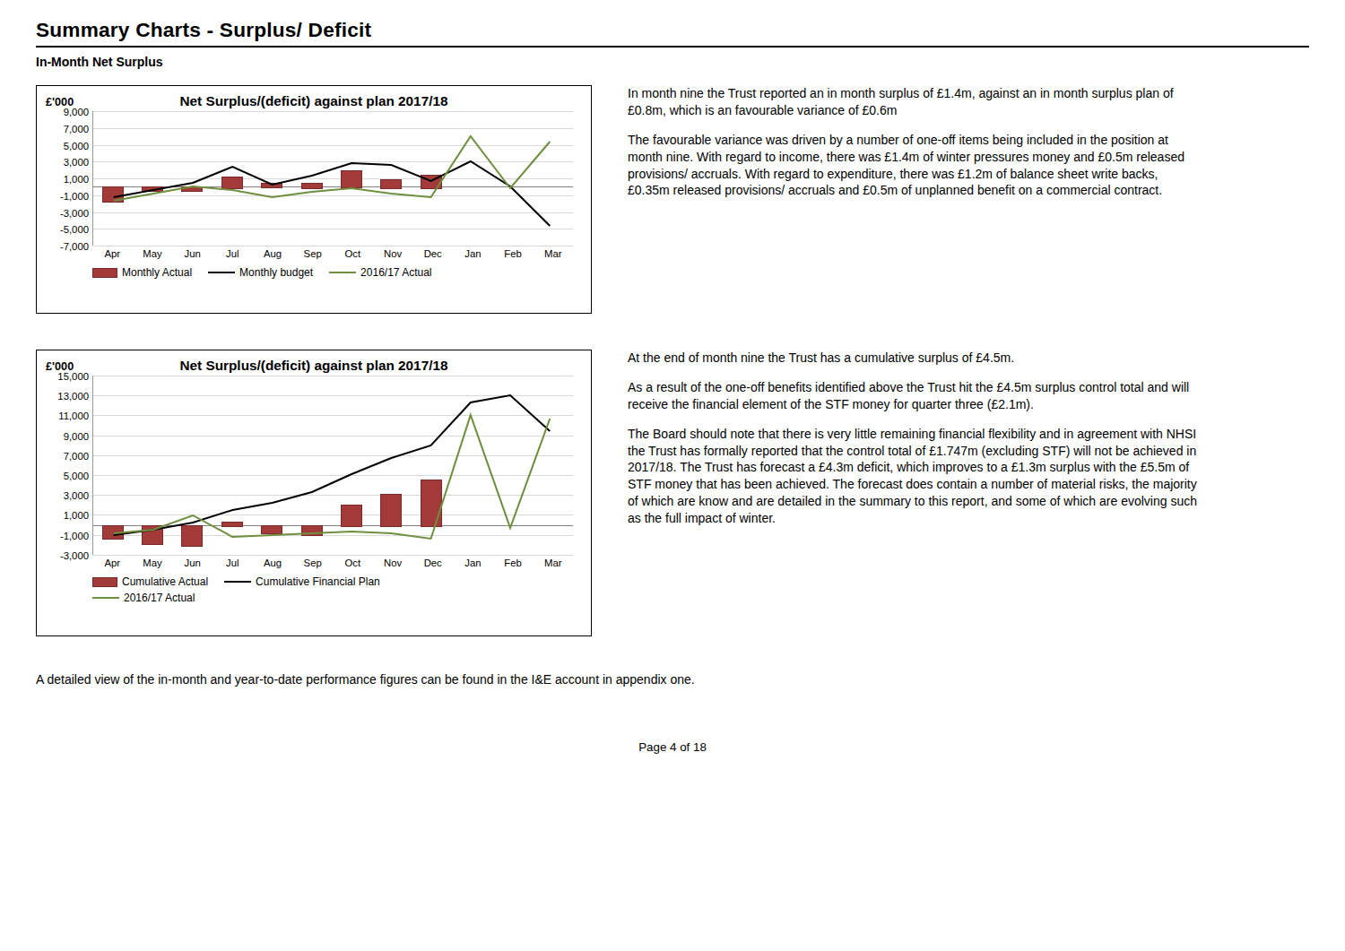Summary Charts - Surplus/ Deficit
In-Month Net Surplus
£'000
Net Surplus/(deficit) against plan 2017/18
9,000
7,000
5,000
3,000
1,000
-1,000
-3,000
-5,000
-7,000
Apr May Jun Jul Aug Sep Oct Nov Dec Jan Feb Mar
Monthly Actual
Monthly budget
2016/17 Actual
In month nine the Trust reported an in month surplus of £1.4m, against an in month surplus plan of £0.8m, which is an favourable variance of £0.6m
The favourable variance was driven by a number of one-off items being included in the position at month nine. With regard to income, there was £1.4m of winter pressures money and £0.5m released provisions/ accruals. With regard to expenditure, there was £1.2m of balance sheet write backs, £0.35m released provisions/ accruals and £0.5m of unplanned benefit on a commercial contract.
£'000
Net Surplus/(deficit) against plan 2017/18
15,000
13,000
11,000
9,000
7,000
5,000
3,000
1,000
-1,000
-3,000
Apr May Jun Jul Aug Sep Oct Nov Dec Jan Feb Mar
Cumulative Actual
Cumulative Financial Plan
2016/17 Actual
At the end of month nine the Trust has a cumulative surplus of £4.5m.
As a result of the one-off benefits identified above the Trust hit the £4.5m surplus control total and will receive the financial element of the STF money for quarter three (£2.1m).
The Board should note that there is very little remaining financial flexibility and in agreement with NHSI the Trust has formally reported that the control total of £1.747m (excluding STF) will not be achieved in 2017/18. The Trust has forecast a £4.3m deficit, which improves to a £1.3m surplus with the £5.5m of STF money that has been achieved. The forecast does contain a number of material risks, the majority of which are know and are detailed in the summary to this report, and some of which are evolving such as the full impact of winter.
A detailed view of the in-month and year-to-date performance figures can be found in the I&E account in appendix one.
Page 4 of 18